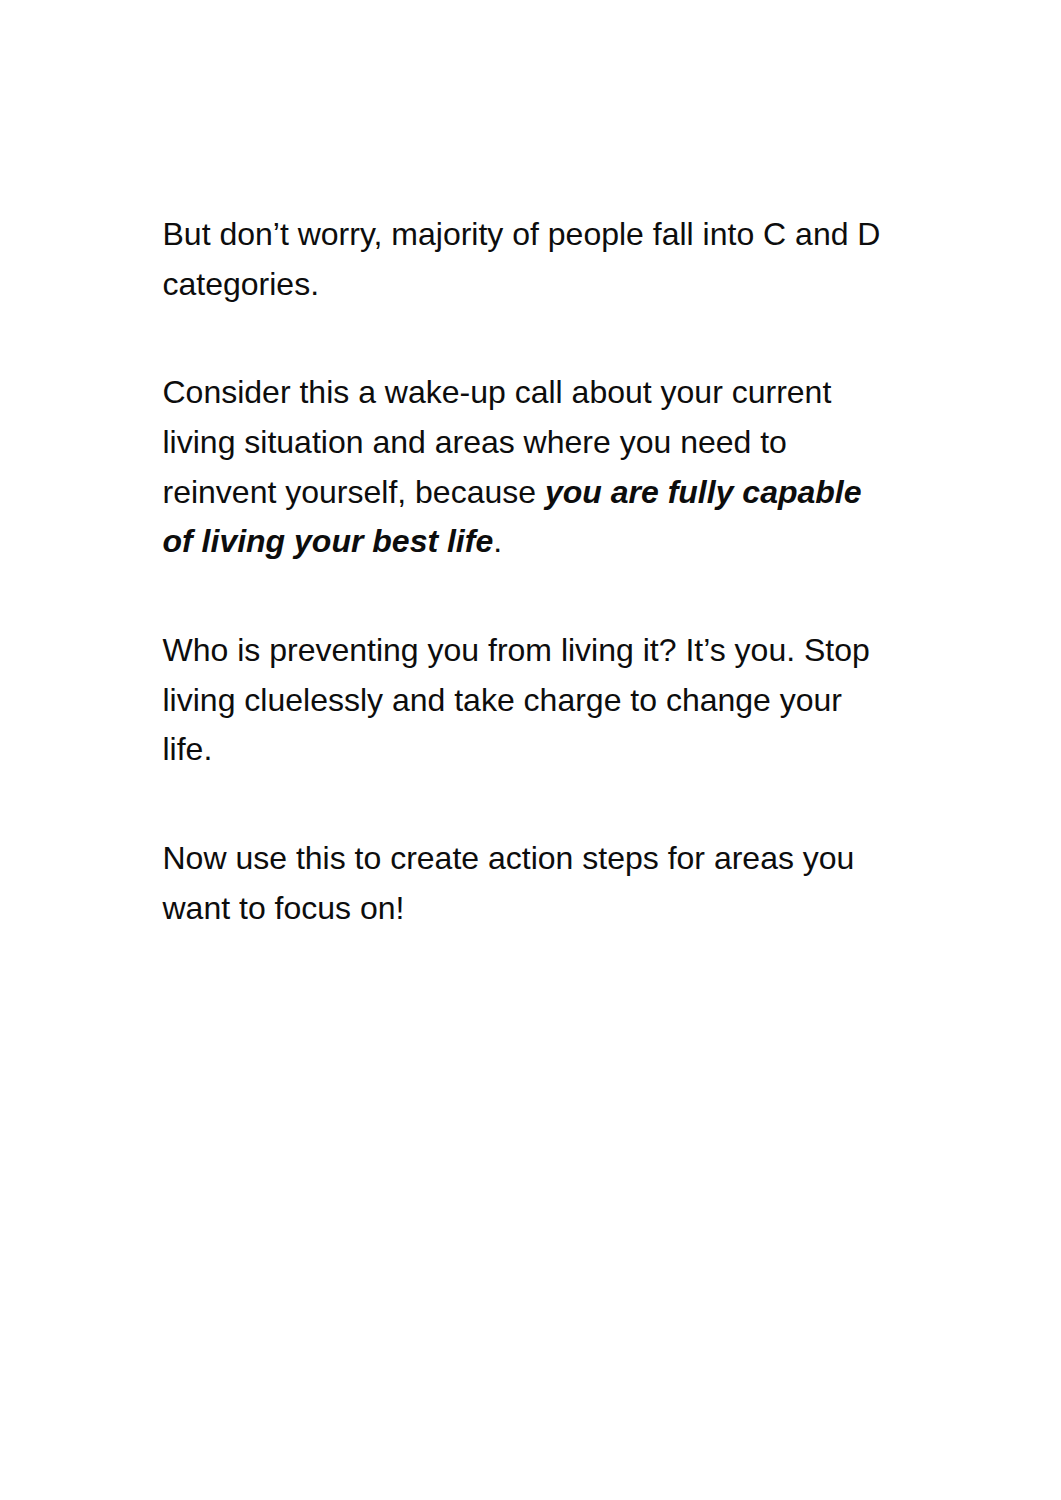But don’t worry, majority of people fall into C and D categories.
Consider this a wake-up call about your current living situation and areas where you need to reinvent yourself, because you are fully capable of living your best life.
Who is preventing you from living it? It’s you. Stop living cluelessly and take charge to change your life.
Now use this to create action steps for areas you want to focus on!